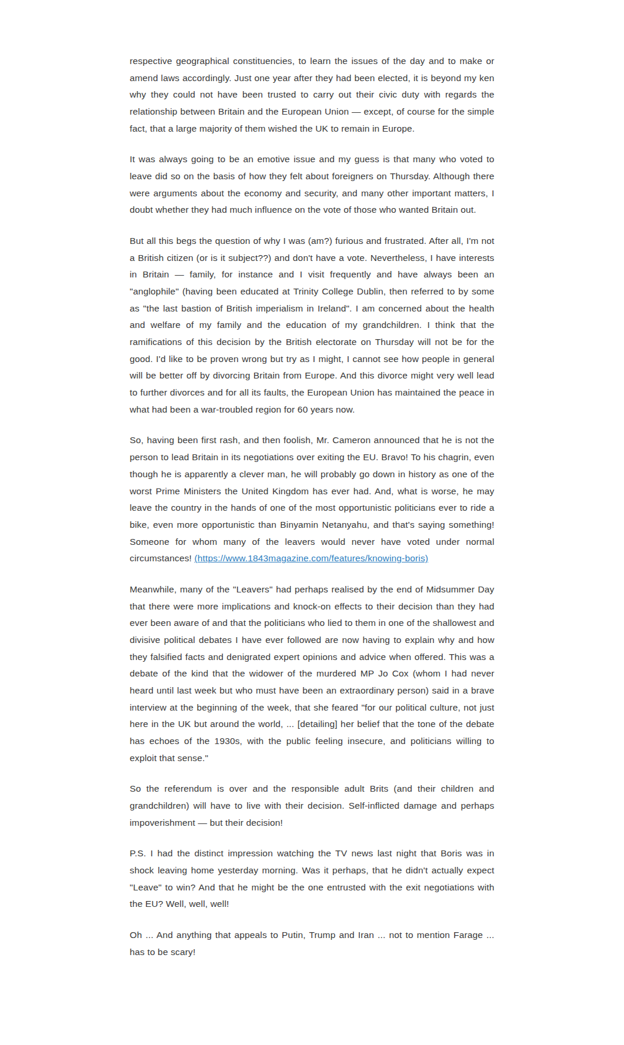respective geographical constituencies, to learn the issues of the day and to make or amend laws accordingly. Just one year after they had been elected, it is beyond my ken why they could not have been trusted to carry out their civic duty with regards the relationship between Britain and the European Union — except, of course for the simple fact, that a large majority of them wished the UK to remain in Europe.
It was always going to be an emotive issue and my guess is that many who voted to leave did so on the basis of how they felt about foreigners on Thursday. Although there were arguments about the economy and security, and many other important matters, I doubt whether they had much influence on the vote of those who wanted Britain out.
But all this begs the question of why I was (am?) furious and frustrated. After all, I'm not a British citizen (or is it subject??) and don't have a vote. Nevertheless, I have interests in Britain — family, for instance and I visit frequently and have always been an "anglophile" (having been educated at Trinity College Dublin, then referred to by some as "the last bastion of British imperialism in Ireland". I am concerned about the health and welfare of my family and the education of my grandchildren. I think that the ramifications of this decision by the British electorate on Thursday will not be for the good. I'd like to be proven wrong but try as I might, I cannot see how people in general will be better off by divorcing Britain from Europe. And this divorce might very well lead to further divorces and for all its faults, the European Union has maintained the peace in what had been a war-troubled region for 60 years now.
So, having been first rash, and then foolish, Mr. Cameron announced that he is not the person to lead Britain in its negotiations over exiting the EU. Bravo! To his chagrin, even though he is apparently a clever man, he will probably go down in history as one of the worst Prime Ministers the United Kingdom has ever had. And, what is worse, he may leave the country in the hands of one of the most opportunistic politicians ever to ride a bike, even more opportunistic than Binyamin Netanyahu, and that's saying something! Someone for whom many of the leavers would never have voted under normal circumstances! (https://www.1843magazine.com/features/knowing-boris)
Meanwhile, many of the "Leavers" had perhaps realised by the end of Midsummer Day that there were more implications and knock-on effects to their decision than they had ever been aware of and that the politicians who lied to them in one of the shallowest and divisive political debates I have ever followed are now having to explain why and how they falsified facts and denigrated expert opinions and advice when offered. This was a debate of the kind that the widower of the murdered MP Jo Cox (whom I had never heard until last week but who must have been an extraordinary person) said in a brave interview at the beginning of the week, that she feared "for our political culture, not just here in the UK but around the world, ... [detailing] her belief that the tone of the debate has echoes of the 1930s, with the public feeling insecure, and politicians willing to exploit that sense."
So the referendum is over and the responsible adult Brits (and their children and grandchildren) will have to live with their decision. Self-inflicted damage and perhaps impoverishment — but their decision!
P.S. I had the distinct impression watching the TV news last night that Boris was in shock leaving home yesterday morning. Was it perhaps, that he didn't actually expect "Leave" to win? And that he might be the one entrusted with the exit negotiations with the EU? Well, well, well!
Oh ... And anything that appeals to Putin, Trump and Iran ... not to mention Farage ... has to be scary!